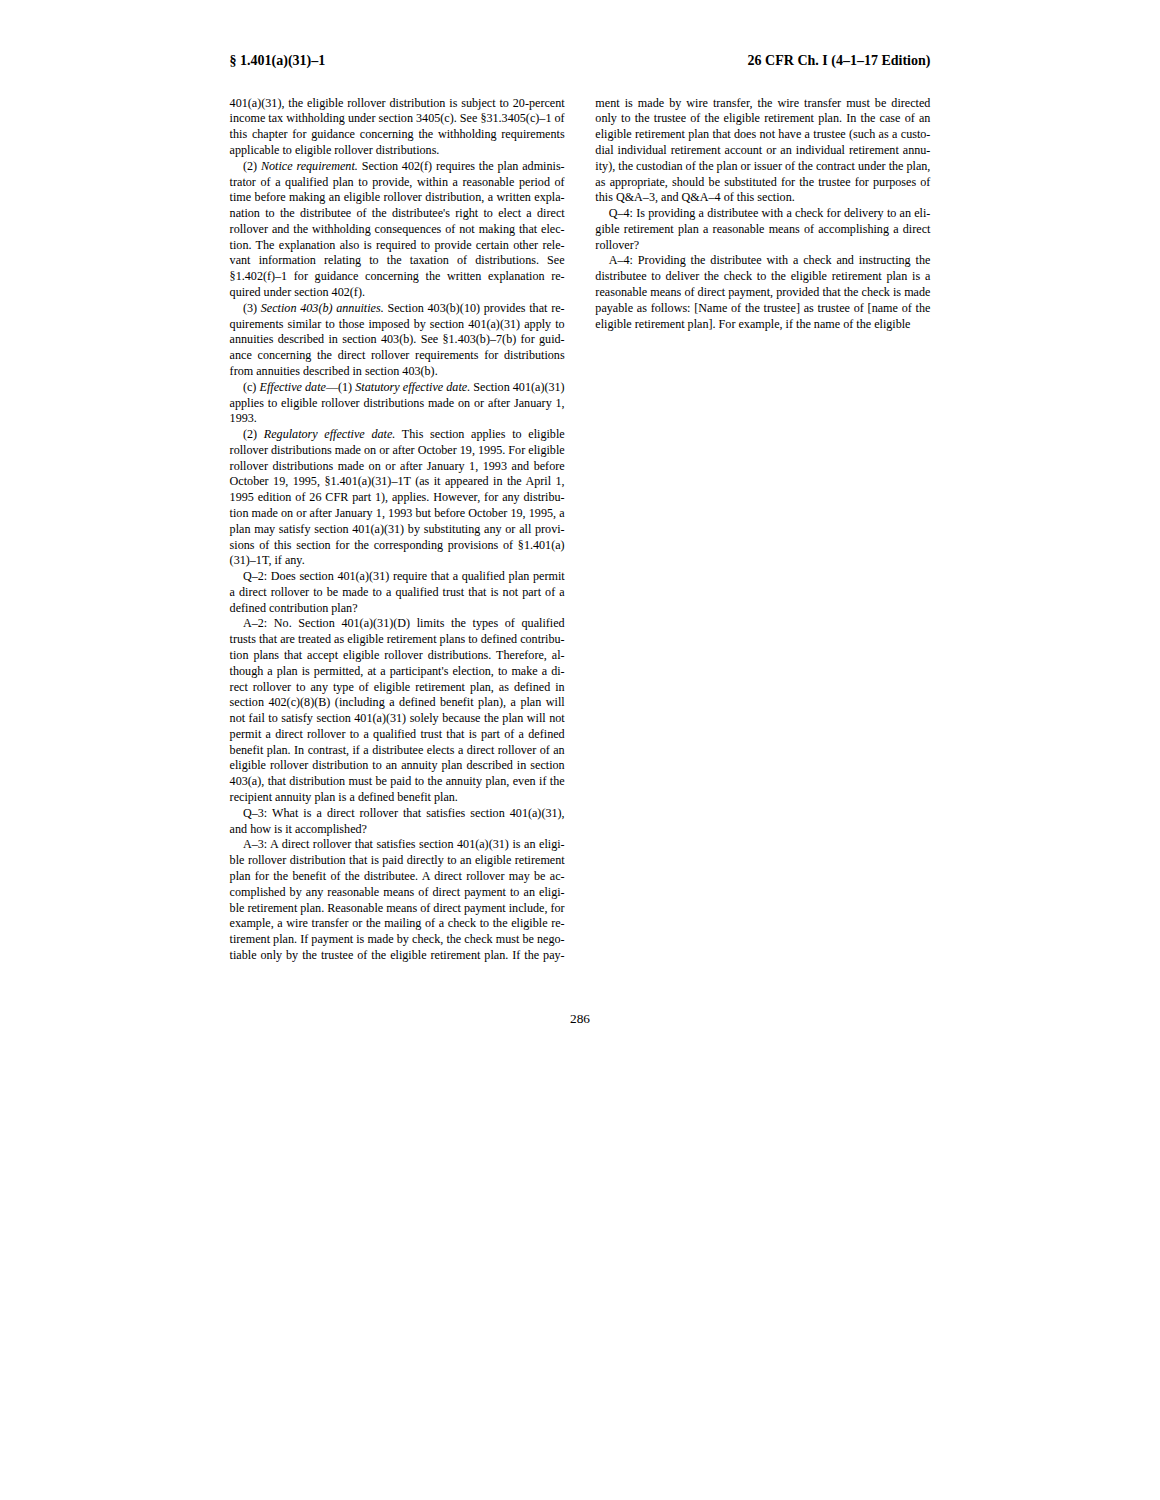§ 1.401(a)(31)–1 26 CFR Ch. I (4–1–17 Edition)
401(a)(31), the eligible rollover distribution is subject to 20-percent income tax withholding under section 3405(c). See §31.3405(c)–1 of this chapter for guidance concerning the withholding requirements applicable to eligible rollover distributions.
(2) Notice requirement. Section 402(f) requires the plan administrator of a qualified plan to provide, within a reasonable period of time before making an eligible rollover distribution, a written explanation to the distributee of the distributee's right to elect a direct rollover and the withholding consequences of not making that election. The explanation also is required to provide certain other relevant information relating to the taxation of distributions. See §1.402(f)–1 for guidance concerning the written explanation required under section 402(f).
(3) Section 403(b) annuities. Section 403(b)(10) provides that requirements similar to those imposed by section 401(a)(31) apply to annuities described in section 403(b). See §1.403(b)–7(b) for guidance concerning the direct rollover requirements for distributions from annuities described in section 403(b).
(c) Effective date—(1) Statutory effective date. Section 401(a)(31) applies to eligible rollover distributions made on or after January 1, 1993.
(2) Regulatory effective date. This section applies to eligible rollover distributions made on or after October 19, 1995. For eligible rollover distributions made on or after January 1, 1993 and before October 19, 1995, §1.401(a)(31)–1T (as it appeared in the April 1, 1995 edition of 26 CFR part 1), applies. However, for any distribution made on or after January 1, 1993 but before October 19, 1995, a plan may satisfy section 401(a)(31) by substituting any or all provisions of this section for the corresponding provisions of §1.401(a)(31)–1T, if any.
Q–2: Does section 401(a)(31) require that a qualified plan permit a direct rollover to be made to a qualified trust that is not part of a defined contribution plan?
A–2: No. Section 401(a)(31)(D) limits the types of qualified trusts that are treated as eligible retirement plans to defined contribution plans that accept eligible rollover distributions. Therefore, although a plan is permitted, at a participant's election, to make a direct rollover to any type of eligible retirement plan, as defined in section 402(c)(8)(B) (including a defined benefit plan), a plan will not fail to satisfy section 401(a)(31) solely because the plan will not permit a direct rollover to a qualified trust that is part of a defined benefit plan. In contrast, if a distributee elects a direct rollover of an eligible rollover distribution to an annuity plan described in section 403(a), that distribution must be paid to the annuity plan, even if the recipient annuity plan is a defined benefit plan.
Q–3: What is a direct rollover that satisfies section 401(a)(31), and how is it accomplished?
A–3: A direct rollover that satisfies section 401(a)(31) is an eligible rollover distribution that is paid directly to an eligible retirement plan for the benefit of the distributee. A direct rollover may be accomplished by any reasonable means of direct payment to an eligible retirement plan. Reasonable means of direct payment include, for example, a wire transfer or the mailing of a check to the eligible retirement plan. If payment is made by check, the check must be negotiable only by the trustee of the eligible retirement plan. If the payment is made by wire transfer, the wire transfer must be directed only to the trustee of the eligible retirement plan. In the case of an eligible retirement plan that does not have a trustee (such as a custodial individual retirement account or an individual retirement annuity), the custodian of the plan or issuer of the contract under the plan, as appropriate, should be substituted for the trustee for purposes of this Q&A–3, and Q&A–4 of this section.
Q–4: Is providing a distributee with a check for delivery to an eligible retirement plan a reasonable means of accomplishing a direct rollover?
A–4: Providing the distributee with a check and instructing the distributee to deliver the check to the eligible retirement plan is a reasonable means of direct payment, provided that the check is made payable as follows: [Name of the trustee] as trustee of [name of the eligible retirement plan]. For example, if the name of the eligible
286